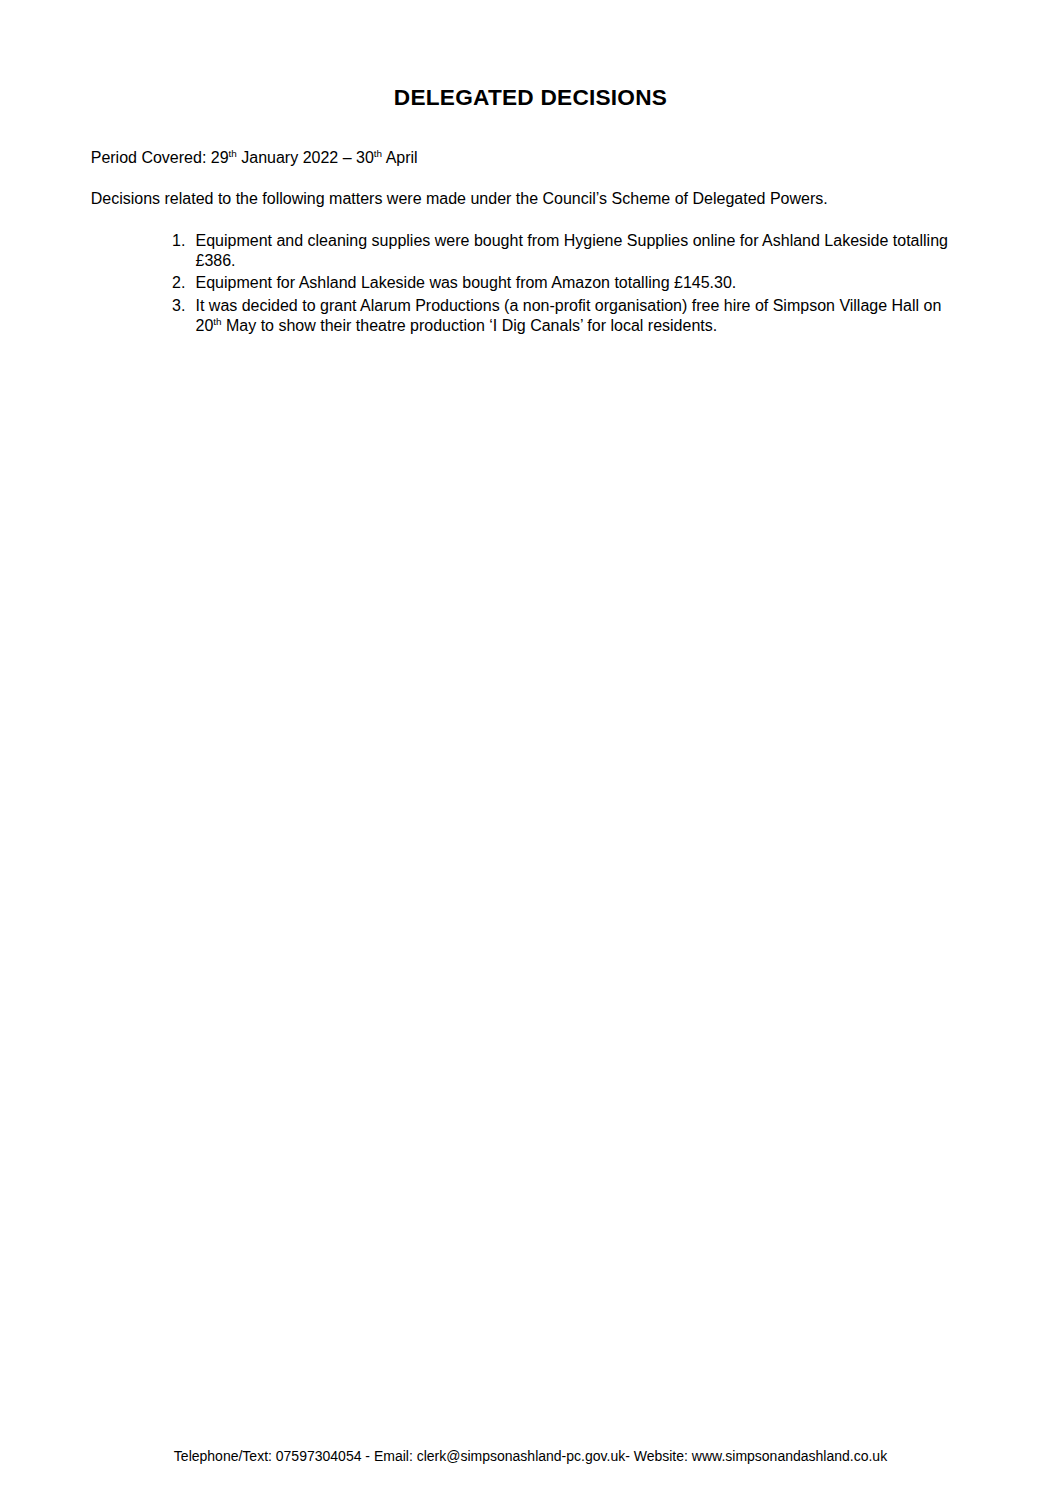DELEGATED DECISIONS
Period Covered: 29th January 2022 – 30th April
Decisions related to the following matters were made under the Council’s Scheme of Delegated Powers.
Equipment and cleaning supplies were bought from Hygiene Supplies online for Ashland Lakeside totalling £386.
Equipment for Ashland Lakeside was bought from Amazon totalling £145.30.
It was decided to grant Alarum Productions (a non-profit organisation) free hire of Simpson Village Hall on 20th May to show their theatre production ‘I Dig Canals’ for local residents.
Telephone/Text: 07597304054 - Email: clerk@simpsonashland-pc.gov.uk- Website: www.simpsonandashland.co.uk